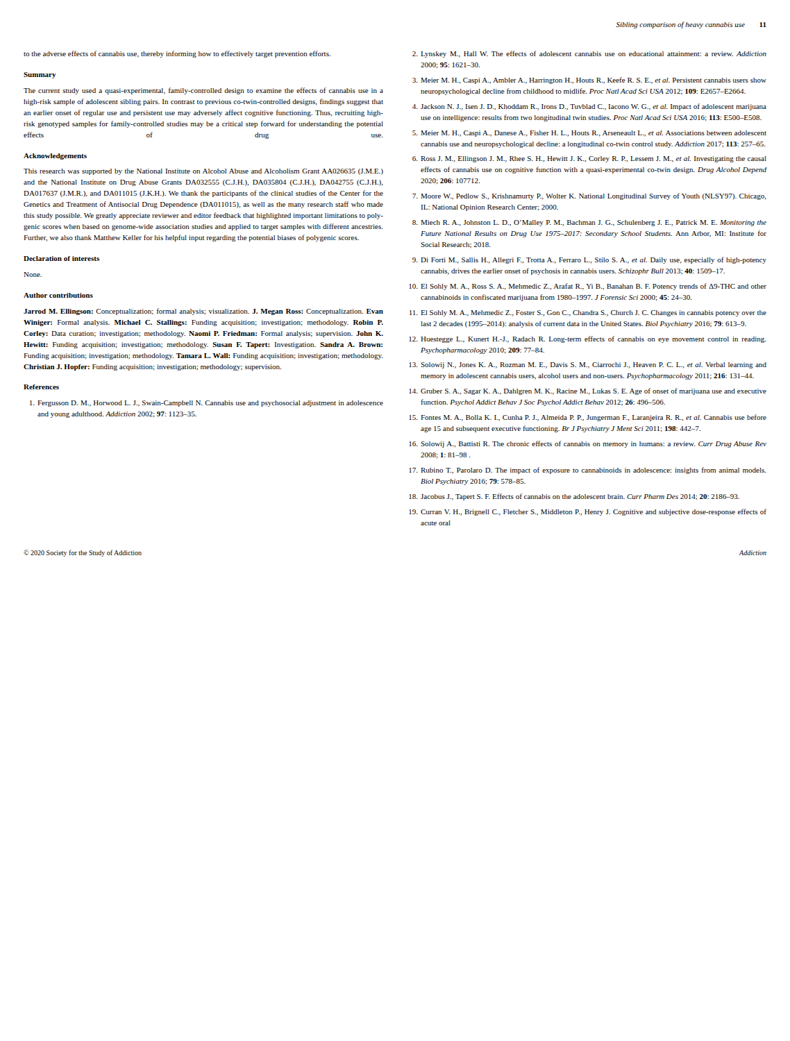Sibling comparison of heavy cannabis use 11
to the adverse effects of cannabis use, thereby informing how to effectively target prevention efforts.
Summary
The current study used a quasi-experimental, family-controlled design to examine the effects of cannabis use in a high-risk sample of adolescent sibling pairs. In contrast to previous co-twin-controlled designs, findings suggest that an earlier onset of regular use and persistent use may adversely affect cognitive functioning. Thus, recruiting high-risk genotyped samples for family-controlled studies may be a critical step forward for understanding the potential effects of drug use.
Acknowledgements
This research was supported by the National Institute on Alcohol Abuse and Alcoholism Grant AA026635 (J.M.E.) and the National Institute on Drug Abuse Grants DA032555 (C.J.H.), DA035804 (C.J.H.), DA042755 (C.J.H.), DA017637 (J.M.R.), and DA011015 (J.K.H.). We thank the participants of the clinical studies of the Center for the Genetics and Treatment of Antisocial Drug Dependence (DA011015), as well as the many research staff who made this study possible. We greatly appreciate reviewer and editor feedback that highlighted important limitations to polygenic scores when based on genome-wide association studies and applied to target samples with different ancestries. Further, we also thank Matthew Keller for his helpful input regarding the potential biases of polygenic scores.
Declaration of interests
None.
Author contributions
Jarrod M. Ellingson: Conceptualization; formal analysis; visualization. J. Megan Ross: Conceptualization. Evan Winiger: Formal analysis. Michael C. Stallings: Funding acquisition; investigation; methodology. Robin P. Corley: Data curation; investigation; methodology. Naomi P. Friedman: Formal analysis; supervision. John K. Hewitt: Funding acquisition; investigation; methodology. Susan F. Tapert: Investigation. Sandra A. Brown: Funding acquisition; investigation; methodology. Tamara L. Wall: Funding acquisition; investigation; methodology. Christian J. Hopfer: Funding acquisition; investigation; methodology; supervision.
References
Fergusson D. M., Horwood L. J., Swain-Campbell N. Cannabis use and psychosocial adjustment in adolescence and young adulthood. Addiction 2002; 97: 1123–35.
Lynskey M., Hall W. The effects of adolescent cannabis use on educational attainment: a review. Addiction 2000; 95: 1621–30.
Meier M. H., Caspi A., Ambler A., Harrington H., Houts R., Keefe R. S. E., et al. Persistent cannabis users show neuropsychological decline from childhood to midlife. Proc Natl Acad Sci USA 2012; 109: E2657–E2664.
Jackson N. J., Isen J. D., Khoddam R., Irons D., Tuvblad C., Iacono W. G., et al. Impact of adolescent marijuana use on intelligence: results from two longitudinal twin studies. Proc Natl Acad Sci USA 2016; 113: E500–E508.
Meier M. H., Caspi A., Danese A., Fisher H. L., Houts R., Arseneault L., et al. Associations between adolescent cannabis use and neuropsychological decline: a longitudinal co-twin control study. Addiction 2017; 113: 257–65.
Ross J. M., Ellingson J. M., Rhee S. H., Hewitt J. K., Corley R. P., Lessem J. M., et al. Investigating the causal effects of cannabis use on cognitive function with a quasi-experimental co-twin design. Drug Alcohol Depend 2020; 206: 107712.
Moore W., Pedlow S., Krishnamurty P., Wolter K. National Longitudinal Survey of Youth (NLSY97). Chicago, IL: National Opinion Research Center; 2000.
Miech R. A., Johnston L. D., O’Malley P. M., Bachman J. G., Schulenberg J. E., Patrick M. E. Monitoring the Future National Results on Drug Use 1975–2017: Secondary School Students. Ann Arbor, MI: Institute for Social Research; 2018.
Di Forti M., Sallis H., Allegri F., Trotta A., Ferraro L., Stilo S. A., et al. Daily use, especially of high-potency cannabis, drives the earlier onset of psychosis in cannabis users. Schizophr Bull 2013; 40: 1509–17.
El Sohly M. A., Ross S. A., Mehmedic Z., Arafat R., Yi B., Banahan B. F. Potency trends of Δ9-THC and other cannabinoids in confiscated marijuana from 1980–1997. J Forensic Sci 2000; 45: 24–30.
El Sohly M. A., Mehmedic Z., Foster S., Gon C., Chandra S., Church J. C. Changes in cannabis potency over the last 2 decades (1995–2014): analysis of current data in the United States. Biol Psychiatry 2016; 79: 613–9.
Huestegge L., Kunert H.-J., Radach R. Long-term effects of cannabis on eye movement control in reading. Psychopharmacology 2010; 209: 77–84.
Solowij N., Jones K. A., Rozman M. E., Davis S. M., Ciarrochi J., Heaven P. C. L., et al. Verbal learning and memory in adolescent cannabis users, alcohol users and non-users. Psychopharmacology 2011; 216: 131–44.
Gruber S. A., Sagar K. A., Dahlgren M. K., Racine M., Lukas S. E. Age of onset of marijuana use and executive function. Psychol Addict Behav J Soc Psychol Addict Behav 2012; 26: 496–506.
Fontes M. A., Bolla K. I., Cunha P. J., Almeida P. P., Jungerman F., Laranjeira R. R., et al. Cannabis use before age 15 and subsequent executive functioning. Br J Psychiatry J Ment Sci 2011; 198: 442–7.
Solowij A., Battisti R. The chronic effects of cannabis on memory in humans: a review. Curr Drug Abuse Rev 2008; 1: 81–98 .
Rubino T., Parolaro D. The impact of exposure to cannabinoids in adolescence: insights from animal models. Biol Psychiatry 2016; 79: 578–85.
Jacobus J., Tapert S. F. Effects of cannabis on the adolescent brain. Curr Pharm Des 2014; 20: 2186–93.
Curran V. H., Brignell C., Fletcher S., Middleton P., Henry J. Cognitive and subjective dose-response effects of acute oral
© 2020 Society for the Study of Addiction Addiction